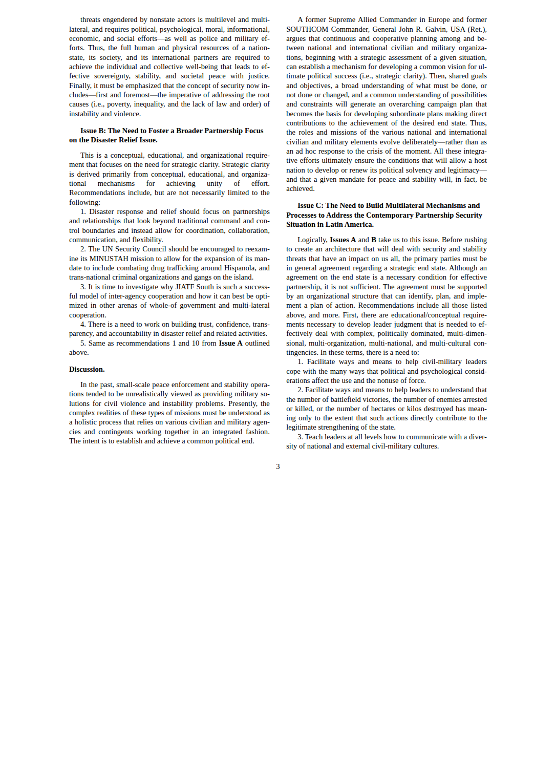threats engendered by nonstate actors is multilevel and multilateral, and requires political, psychological, moral, informational, economic, and social efforts—as well as police and military efforts. Thus, the full human and physical resources of a nation-state, its society, and its international partners are required to achieve the individual and collective well-being that leads to effective sovereignty, stability, and societal peace with justice. Finally, it must be emphasized that the concept of security now includes—first and foremost—the imperative of addressing the root causes (i.e., poverty, inequality, and the lack of law and order) of instability and violence.
Issue B: The Need to Foster a Broader Partnership Focus on the Disaster Relief Issue.
This is a conceptual, educational, and organizational requirement that focuses on the need for strategic clarity. Strategic clarity is derived primarily from conceptual, educational, and organizational mechanisms for achieving unity of effort. Recommendations include, but are not necessarily limited to the following:
1. Disaster response and relief should focus on partnerships and relationships that look beyond traditional command and control boundaries and instead allow for coordination, collaboration, communication, and flexibility.
2. The UN Security Council should be encouraged to reexamine its MINUSTAH mission to allow for the expansion of its mandate to include combating drug trafficking around Hispanola, and trans-national criminal organizations and gangs on the island.
3. It is time to investigate why JIATF South is such a successful model of inter-agency cooperation and how it can best be optimized in other arenas of whole-of government and multi-lateral cooperation.
4. There is a need to work on building trust, confidence, transparency, and accountability in disaster relief and related activities.
5. Same as recommendations 1 and 10 from Issue A outlined above.
Discussion.
In the past, small-scale peace enforcement and stability operations tended to be unrealistically viewed as providing military solutions for civil violence and instability problems. Presently, the complex realities of these types of missions must be understood as a holistic process that relies on various civilian and military agencies and contingents working together in an integrated fashion. The intent is to establish and achieve a common political end.
A former Supreme Allied Commander in Europe and former SOUTHCOM Commander, General John R. Galvin, USA (Ret.), argues that continuous and cooperative planning among and between national and international civilian and military organizations, beginning with a strategic assessment of a given situation, can establish a mechanism for developing a common vision for ultimate political success (i.e., strategic clarity). Then, shared goals and objectives, a broad understanding of what must be done, or not done or changed, and a common understanding of possibilities and constraints will generate an overarching campaign plan that becomes the basis for developing subordinate plans making direct contributions to the achievement of the desired end state. Thus, the roles and missions of the various national and international civilian and military elements evolve deliberately—rather than as an ad hoc response to the crisis of the moment. All these integrative efforts ultimately ensure the conditions that will allow a host nation to develop or renew its political solvency and legitimacy—and that a given mandate for peace and stability will, in fact, be achieved.
Issue C: The Need to Build Multilateral Mechanisms and Processes to Address the Contemporary Partnership Security Situation in Latin America.
Logically, Issues A and B take us to this issue. Before rushing to create an architecture that will deal with security and stability threats that have an impact on us all, the primary parties must be in general agreement regarding a strategic end state. Although an agreement on the end state is a necessary condition for effective partnership, it is not sufficient. The agreement must be supported by an organizational structure that can identify, plan, and implement a plan of action. Recommendations include all those listed above, and more. First, there are educational/conceptual requirements necessary to develop leader judgment that is needed to effectively deal with complex, politically dominated, multi-dimensional, multi-organization, multi-national, and multi-cultural contingencies. In these terms, there is a need to:
1. Facilitate ways and means to help civil-military leaders cope with the many ways that political and psychological considerations affect the use and the nonuse of force.
2. Facilitate ways and means to help leaders to understand that the number of battlefield victories, the number of enemies arrested or killed, or the number of hectares or kilos destroyed has meaning only to the extent that such actions directly contribute to the legitimate strengthening of the state.
3. Teach leaders at all levels how to communicate with a diversity of national and external civil-military cultures.
3